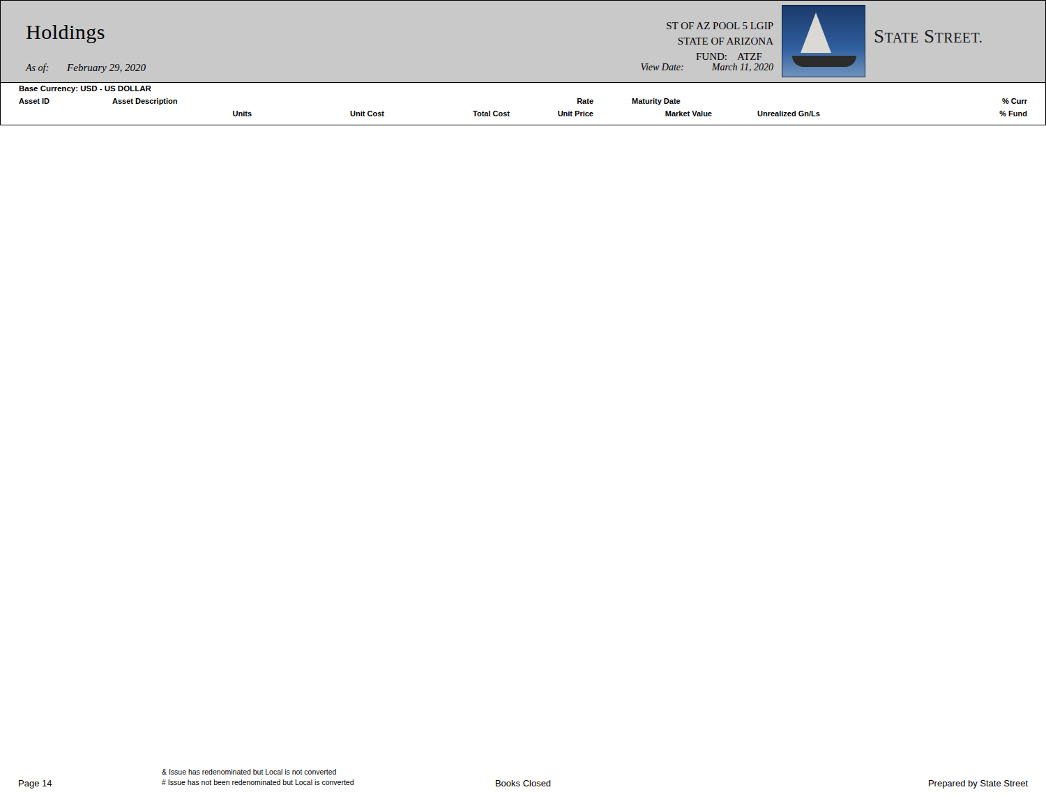Holdings
As of: February 29, 2020
ST OF AZ POOL 5 LGIP
STATE OF ARIZONA
FUND: ATZF
View Date: March 11, 2020
STATE STREET.
Base Currency: USD - US DOLLAR
Asset ID Asset Description Rate Maturity Date % Curr
Units Unit Cost Total Cost Unit Price Market Value Unrealized Gn/Ls % Fund
Page 14
& Issue has redenominated but Local is not converted
# Issue has not been redenominated but Local is converted
Books Closed
Prepared by State Street